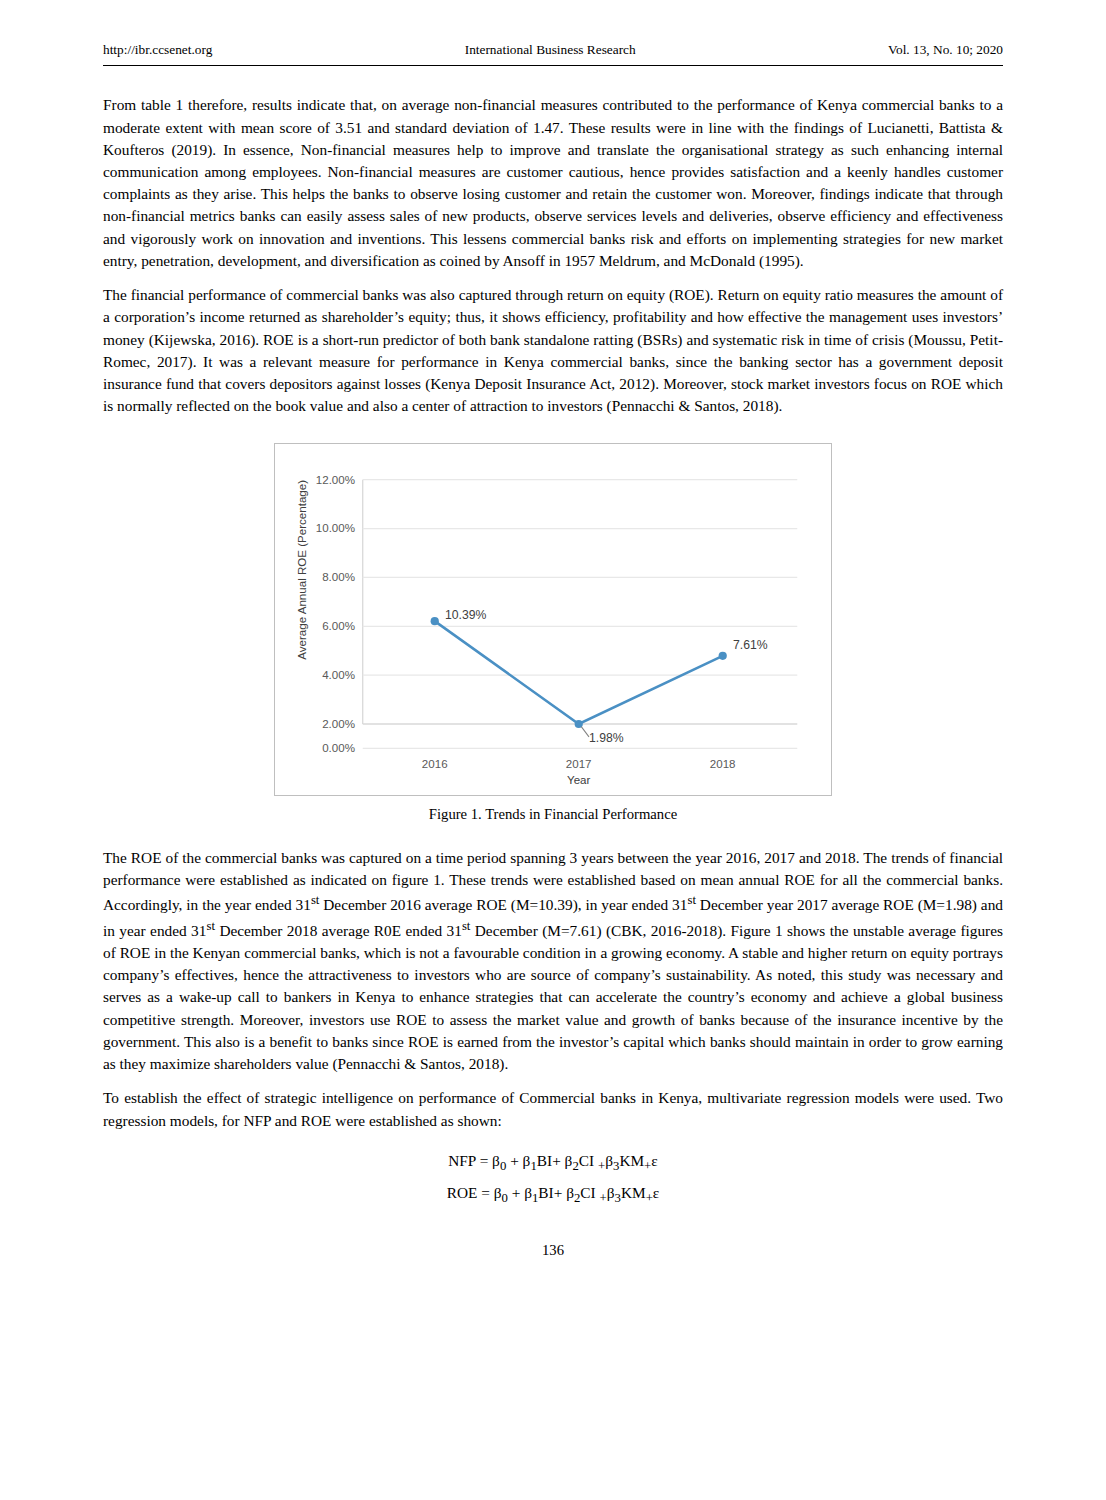http://ibr.ccsenet.org
International Business Research
Vol. 13, No. 10; 2020
From table 1 therefore, results indicate that, on average non-financial measures contributed to the performance of Kenya commercial banks to a moderate extent with mean score of 3.51 and standard deviation of 1.47. These results were in line with the findings of Lucianetti, Battista & Koufteros (2019). In essence, Non-financial measures help to improve and translate the organisational strategy as such enhancing internal communication among employees. Non-financial measures are customer cautious, hence provides satisfaction and a keenly handles customer complaints as they arise. This helps the banks to observe losing customer and retain the customer won. Moreover, findings indicate that through non-financial metrics banks can easily assess sales of new products, observe services levels and deliveries, observe efficiency and effectiveness and vigorously work on innovation and inventions. This lessens commercial banks risk and efforts on implementing strategies for new market entry, penetration, development, and diversification as coined by Ansoff in 1957 Meldrum, and McDonald (1995).
The financial performance of commercial banks was also captured through return on equity (ROE). Return on equity ratio measures the amount of a corporation’s income returned as shareholder’s equity; thus, it shows efficiency, profitability and how effective the management uses investors’ money (Kijewska, 2016). ROE is a short-run predictor of both bank standalone ratting (BSRs) and systematic risk in time of crisis (Moussu, Petit-Romec, 2017). It was a relevant measure for performance in Kenya commercial banks, since the banking sector has a government deposit insurance fund that covers depositors against losses (Kenya Deposit Insurance Act, 2012). Moreover, stock market investors focus on ROE which is normally reflected on the book value and also a center of attraction to investors (Pennacchi & Santos, 2018).
12.00% 10.00% 8.00% 6.00% 4.00% 2.00% 0.00% Average Annual ROE (Percentage) Mapping: y = 229 - (value/2)*19 => 2% per 19px 10.39% 1.98% 7.61% 2016 2017 2018 Year
Figure 1. Trends in Financial Performance
The ROE of the commercial banks was captured on a time period spanning 3 years between the year 2016, 2017 and 2018. The trends of financial performance were established as indicated on figure 1. These trends were established based on mean annual ROE for all the commercial banks. Accordingly, in the year ended 31st December 2016 average ROE (M=10.39), in year ended 31st December year 2017 average ROE (M=1.98) and in year ended 31st December 2018 average R0E ended 31st December (M=7.61) (CBK, 2016-2018). Figure 1 shows the unstable average figures of ROE in the Kenyan commercial banks, which is not a favourable condition in a growing economy. A stable and higher return on equity portrays company’s effectives, hence the attractiveness to investors who are source of company’s sustainability. As noted, this study was necessary and serves as a wake-up call to bankers in Kenya to enhance strategies that can accelerate the country’s economy and achieve a global business competitive strength. Moreover, investors use ROE to assess the market value and growth of banks because of the insurance incentive by the government. This also is a benefit to banks since ROE is earned from the investor’s capital which banks should maintain in order to grow earning as they maximize shareholders value (Pennacchi & Santos, 2018).
To establish the effect of strategic intelligence on performance of Commercial banks in Kenya, multivariate regression models were used. Two regression models, for NFP and ROE were established as shown:
NFP = β0 + β1BI+ β2CI +β3KM+ε
ROE = β0 + β1BI+ β2CI +β3KM+ε
136